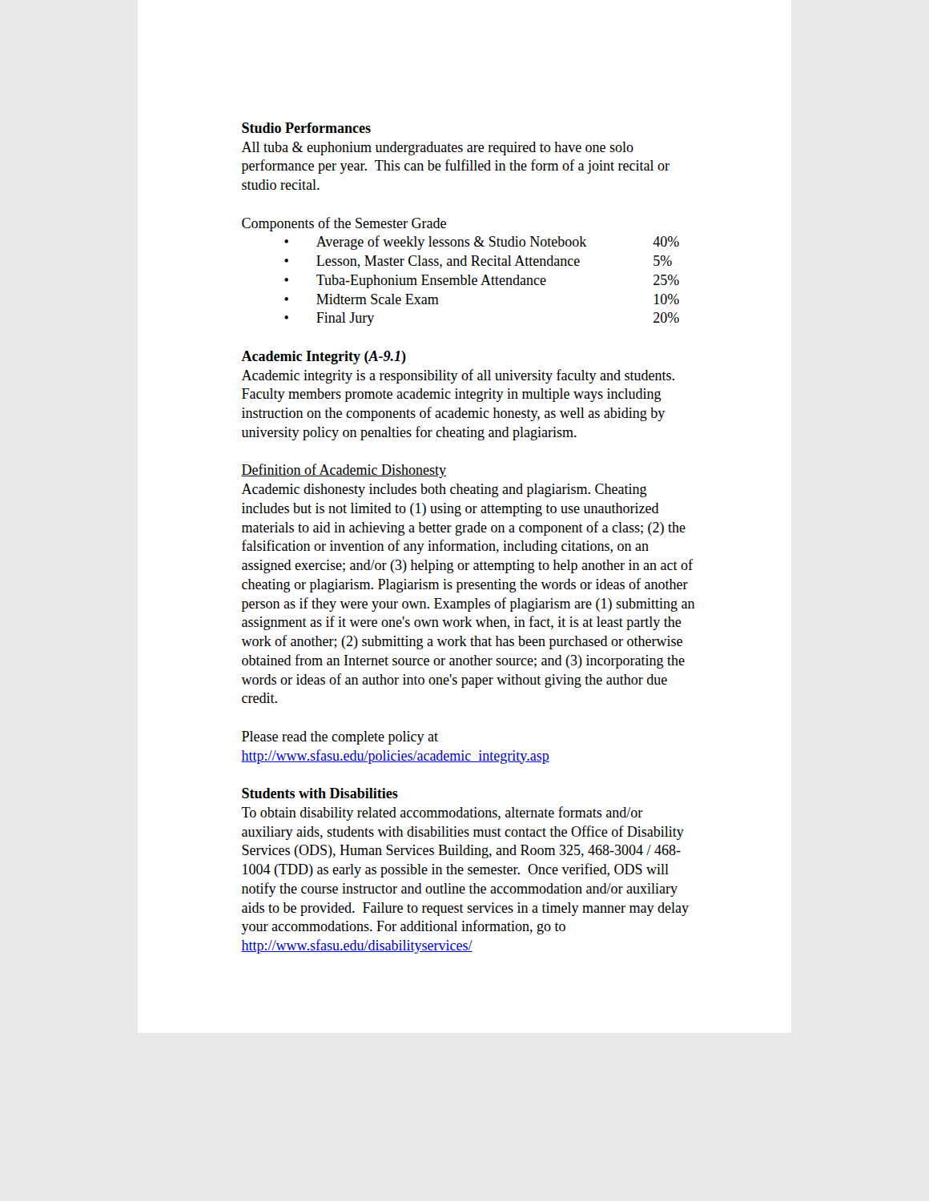Studio Performances
All tuba & euphonium undergraduates are required to have one solo performance per year. This can be fulfilled in the form of a joint recital or studio recital.
Components of the Semester Grade
| • | Average of weekly lessons & Studio Notebook | 40% |
| • | Lesson, Master Class, and Recital Attendance | 5% |
| • | Tuba-Euphonium Ensemble Attendance | 25% |
| • | Midterm Scale Exam | 10% |
| • | Final Jury | 20% |
Academic Integrity (A-9.1)
Academic integrity is a responsibility of all university faculty and students. Faculty members promote academic integrity in multiple ways including instruction on the components of academic honesty, as well as abiding by university policy on penalties for cheating and plagiarism.
Definition of Academic Dishonesty
Academic dishonesty includes both cheating and plagiarism. Cheating includes but is not limited to (1) using or attempting to use unauthorized materials to aid in achieving a better grade on a component of a class; (2) the falsification or invention of any information, including citations, on an assigned exercise; and/or (3) helping or attempting to help another in an act of cheating or plagiarism. Plagiarism is presenting the words or ideas of another person as if they were your own. Examples of plagiarism are (1) submitting an assignment as if it were one's own work when, in fact, it is at least partly the work of another; (2) submitting a work that has been purchased or otherwise obtained from an Internet source or another source; and (3) incorporating the words or ideas of an author into one's paper without giving the author due credit.
Please read the complete policy at http://www.sfasu.edu/policies/academic_integrity.asp
Students with Disabilities
To obtain disability related accommodations, alternate formats and/or auxiliary aids, students with disabilities must contact the Office of Disability Services (ODS), Human Services Building, and Room 325, 468-3004 / 468-1004 (TDD) as early as possible in the semester. Once verified, ODS will notify the course instructor and outline the accommodation and/or auxiliary aids to be provided. Failure to request services in a timely manner may delay your accommodations. For additional information, go to http://www.sfasu.edu/disabilityservices/